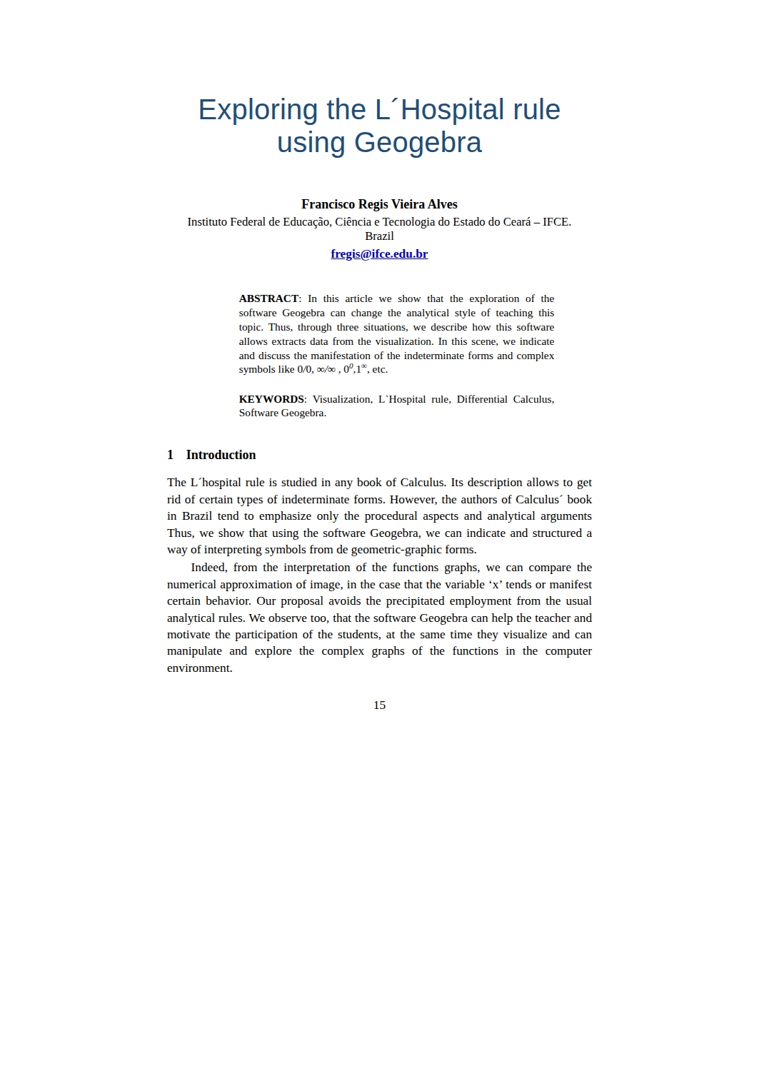Exploring the L´Hospital rule using Geogebra
Francisco Regis Vieira Alves
Instituto Federal de Educação, Ciência e Tecnologia do Estado do Ceará – IFCE. Brazil
fregis@ifce.edu.br
ABSTRACT: In this article we show that the exploration of the software Geogebra can change the analytical style of teaching this topic. Thus, through three situations, we describe how this software allows extracts data from the visualization. In this scene, we indicate and discuss the manifestation of the indeterminate forms and complex symbols like 0/0, ∞/∞ , 00,1∞, etc.
KEYWORDS: Visualization, L`Hospital rule, Differential Calculus, Software Geogebra.
1 Introduction
The L´hospital rule is studied in any book of Calculus. Its description allows to get rid of certain types of indeterminate forms. However, the authors of Calculus´ book in Brazil tend to emphasize only the procedural aspects and analytical arguments Thus, we show that using the software Geogebra, we can indicate and structured a way of interpreting symbols from de geometric-graphic forms.
Indeed, from the interpretation of the functions graphs, we can compare the numerical approximation of image, in the case that the variable ‘x’ tends or manifest certain behavior. Our proposal avoids the precipitated employment from the usual analytical rules. We observe too, that the software Geogebra can help the teacher and motivate the participation of the students, at the same time they visualize and can manipulate and explore the complex graphs of the functions in the computer environment.
15